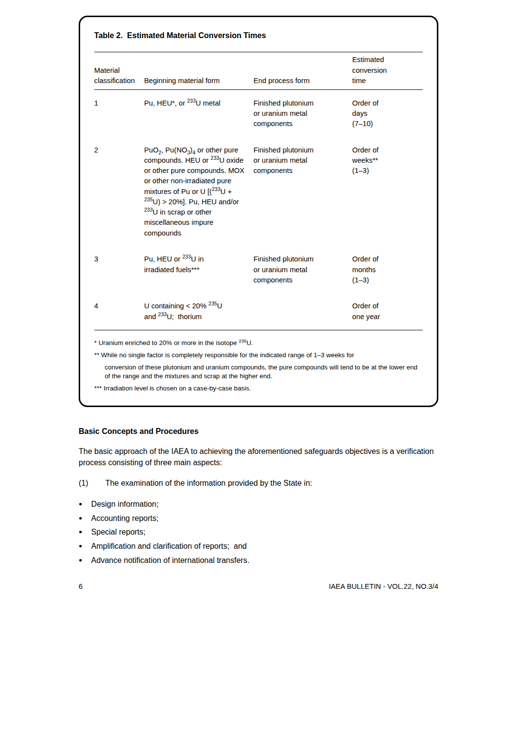Table 2. Estimated Material Conversion Times
| Material classification | Beginning material form | End process form | Estimated conversion time |
| --- | --- | --- | --- |
| 1 | Pu, HEU*, or 233 U metal | Finished plutonium or uranium metal components | Order of days (7–10) |
| 2 | PuO 2 , Pu(NO 3 ) 4 or other pure compounds. HEU or 233 U oxide or other pure compounds. MOX or other non-irradiated pure mixtures of Pu or U [( 233 U + 235 U) > 20%]. Pu, HEU and/or 233 U in scrap or other miscellaneous impure compounds | Finished plutonium or uranium metal components | Order of weeks** (1–3) |
| 3 | Pu, HEU or 233 U in irradiated fuels*** | Finished plutonium or uranium metal components | Order of months (1–3) |
| 4 | U containing < 20% 235 U and 233 U; thorium | | Order of one year |
* Uranium enriched to 20% or more in the isotope 235U.
** While no single factor is completely responsible for the indicated range of 1–3 weeks for
conversion of these plutonium and uranium compounds, the pure compounds will tend to be at the lower end of the range and the mixtures and scrap at the higher end.
*** Irradiation level is chosen on a case-by-case basis.
Basic Concepts and Procedures
The basic approach of the IAEA to achieving the aforementioned safeguards objectives is a verification process consisting of three main aspects:
(1) The examination of the information provided by the State in:
Design information;
Accounting reports;
Special reports;
Amplification and clarification of reports; and
Advance notification of international transfers.
6 IAEA BULLETIN - VOL.22, NO.3/4